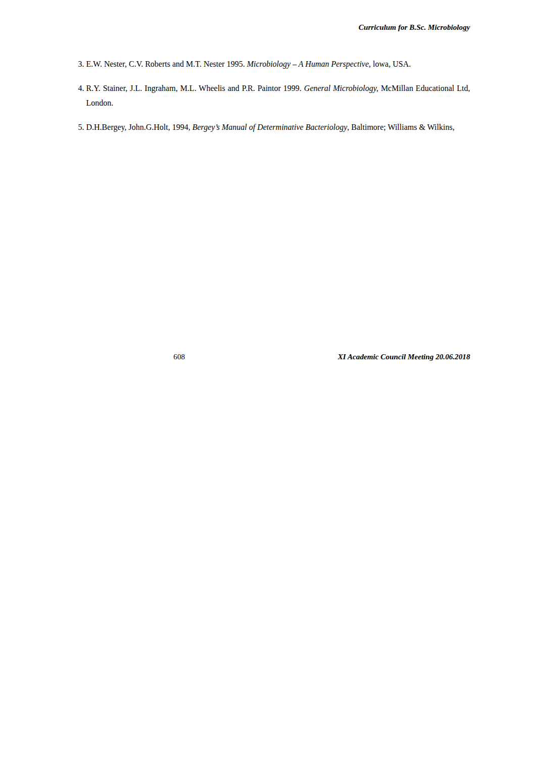Curriculum for B.Sc. Microbiology
E.W. Nester, C.V. Roberts and M.T. Nester 1995. Microbiology – A Human Perspective, lowa, USA.
R.Y. Stainer, J.L. Ingraham, M.L. Wheelis and P.R. Paintor 1999. General Microbiology, McMillan Educational Ltd, London.
D.H.Bergey, John.G.Holt, 1994, Bergey’s Manual of Determinative Bacteriology, Baltimore; Williams & Wilkins,
608 XI Academic Council Meeting 20.06.2018